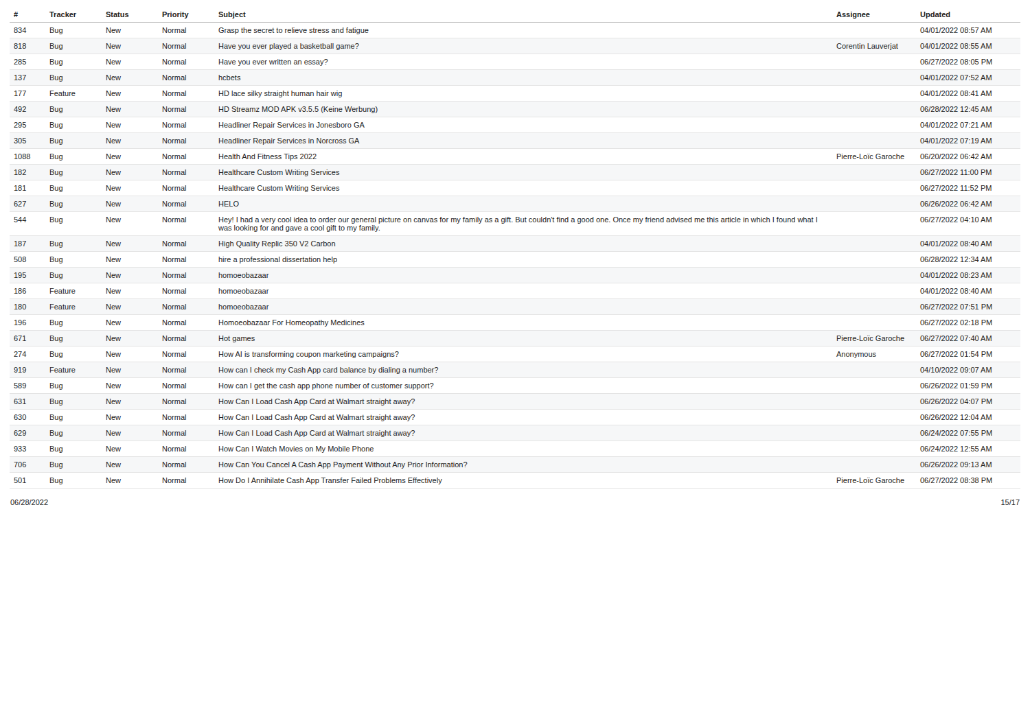| # | Tracker | Status | Priority | Subject | Assignee | Updated |
| --- | --- | --- | --- | --- | --- | --- |
| 834 | Bug | New | Normal | Grasp the secret to relieve stress and fatigue | | 04/01/2022 08:57 AM |
| 818 | Bug | New | Normal | Have you ever played a basketball game? | Corentin Lauverjat | 04/01/2022 08:55 AM |
| 285 | Bug | New | Normal | Have you ever written an essay? | | 06/27/2022 08:05 PM |
| 137 | Bug | New | Normal | hcbets | | 04/01/2022 07:52 AM |
| 177 | Feature | New | Normal | HD lace silky straight human hair wig | | 04/01/2022 08:41 AM |
| 492 | Bug | New | Normal | HD Streamz MOD APK v3.5.5 (Keine Werbung) | | 06/28/2022 12:45 AM |
| 295 | Bug | New | Normal | Headliner Repair Services in Jonesboro GA | | 04/01/2022 07:21 AM |
| 305 | Bug | New | Normal | Headliner Repair Services in Norcross GA | | 04/01/2022 07:19 AM |
| 1088 | Bug | New | Normal | Health And Fitness Tips 2022 | Pierre-Loïc Garoche | 06/20/2022 06:42 AM |
| 182 | Bug | New | Normal | Healthcare Custom Writing Services | | 06/27/2022 11:00 PM |
| 181 | Bug | New | Normal | Healthcare Custom Writing Services | | 06/27/2022 11:52 PM |
| 627 | Bug | New | Normal | HELO | | 06/26/2022 06:42 AM |
| 544 | Bug | New | Normal | Hey! I had a very cool idea to order our general picture on canvas for my family as a gift. But couldn't find a good one. Once my friend advised me this article in which I found what I was looking for and gave a cool gift to my family. | | 06/27/2022 04:10 AM |
| 187 | Bug | New | Normal | High Quality Replic 350 V2 Carbon | | 04/01/2022 08:40 AM |
| 508 | Bug | New | Normal | hire a professional dissertation help | | 06/28/2022 12:34 AM |
| 195 | Bug | New | Normal | homoeobazaar | | 04/01/2022 08:23 AM |
| 186 | Feature | New | Normal | homoeobazaar | | 04/01/2022 08:40 AM |
| 180 | Feature | New | Normal | homoeobazaar | | 06/27/2022 07:51 PM |
| 196 | Bug | New | Normal | Homoeobazaar For Homeopathy Medicines | | 06/27/2022 02:18 PM |
| 671 | Bug | New | Normal | Hot games | Pierre-Loïc Garoche | 06/27/2022 07:40 AM |
| 274 | Bug | New | Normal | How AI is transforming coupon marketing campaigns? | Anonymous | 06/27/2022 01:54 PM |
| 919 | Feature | New | Normal | How can I check my Cash App card balance by dialing a number? | | 04/10/2022 09:07 AM |
| 589 | Bug | New | Normal | How can I get the cash app phone number of customer support? | | 06/26/2022 01:59 PM |
| 631 | Bug | New | Normal | How Can I Load Cash App Card at Walmart straight away? | | 06/26/2022 04:07 PM |
| 630 | Bug | New | Normal | How Can I Load Cash App Card at Walmart straight away? | | 06/26/2022 12:04 AM |
| 629 | Bug | New | Normal | How Can I Load Cash App Card at Walmart straight away? | | 06/24/2022 07:55 PM |
| 933 | Bug | New | Normal | How Can I Watch Movies on My Mobile Phone | | 06/24/2022 12:55 AM |
| 706 | Bug | New | Normal | How Can You Cancel A Cash App Payment Without Any Prior Information? | | 06/26/2022 09:13 AM |
| 501 | Bug | New | Normal | How Do I Annihilate Cash App Transfer Failed Problems Effectively | Pierre-Loïc Garoche | 06/27/2022 08:38 PM |
| 06/28/2022 | 15/17 |